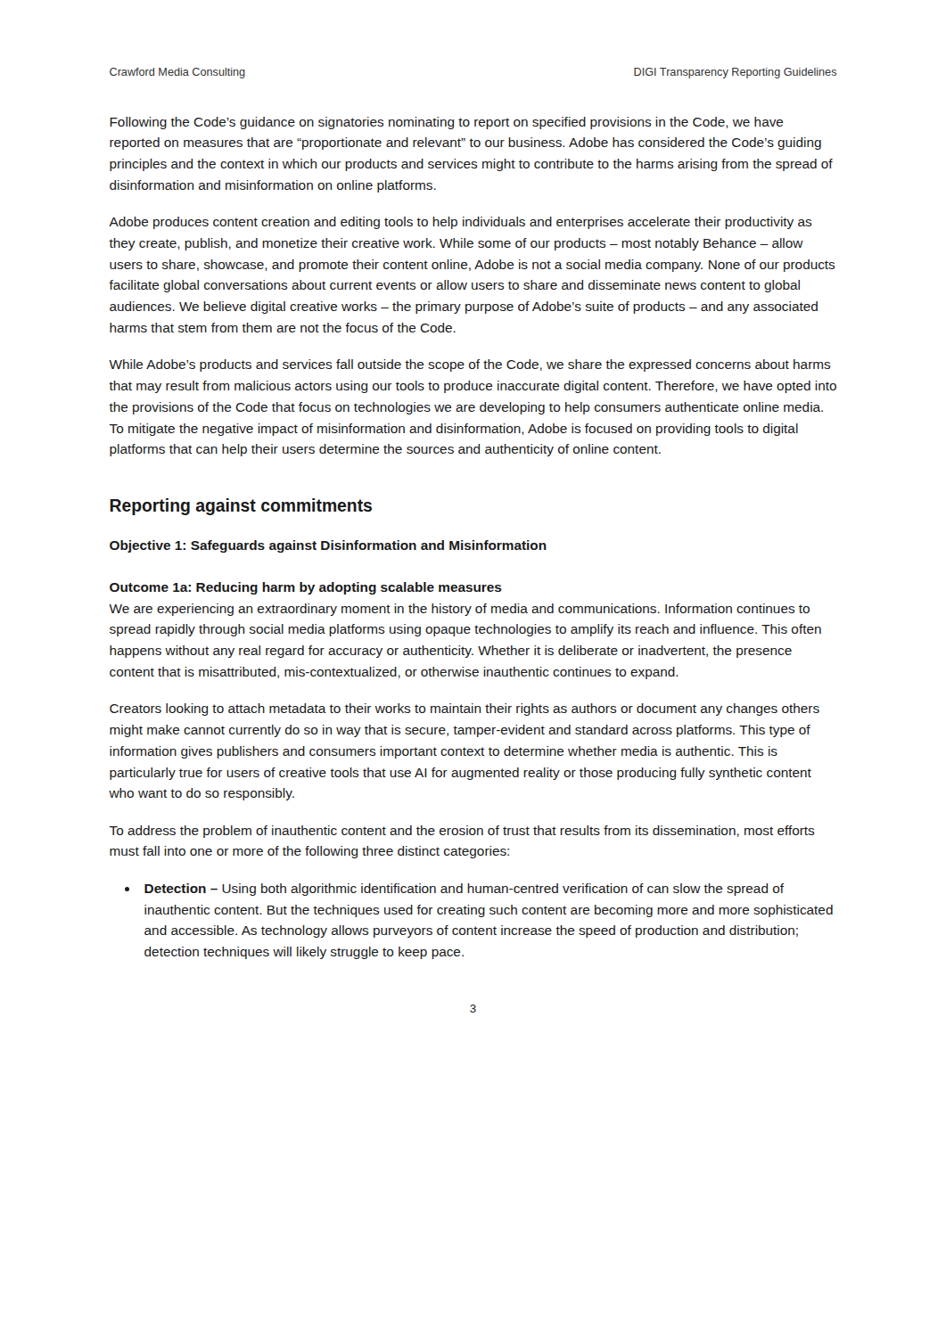Crawford Media Consulting DIGI Transparency Reporting Guidelines
Following the Code’s guidance on signatories nominating to report on specified provisions in the Code, we have reported on measures that are “proportionate and relevant” to our business. Adobe has considered the Code’s guiding principles and the context in which our products and services might to contribute to the harms arising from the spread of disinformation and misinformation on online platforms.
Adobe produces content creation and editing tools to help individuals and enterprises accelerate their productivity as they create, publish, and monetize their creative work. While some of our products – most notably Behance – allow users to share, showcase, and promote their content online, Adobe is not a social media company. None of our products facilitate global conversations about current events or allow users to share and disseminate news content to global audiences. We believe digital creative works – the primary purpose of Adobe’s suite of products – and any associated harms that stem from them are not the focus of the Code.
While Adobe’s products and services fall outside the scope of the Code, we share the expressed concerns about harms that may result from malicious actors using our tools to produce inaccurate digital content. Therefore, we have opted into the provisions of the Code that focus on technologies we are developing to help consumers authenticate online media. To mitigate the negative impact of misinformation and disinformation, Adobe is focused on providing tools to digital platforms that can help their users determine the sources and authenticity of online content.
Reporting against commitments
Objective 1: Safeguards against Disinformation and Misinformation
Outcome 1a: Reducing harm by adopting scalable measures
We are experiencing an extraordinary moment in the history of media and communications. Information continues to spread rapidly through social media platforms using opaque technologies to amplify its reach and influence. This often happens without any real regard for accuracy or authenticity. Whether it is deliberate or inadvertent, the presence content that is misattributed, mis-contextualized, or otherwise inauthentic continues to expand.
Creators looking to attach metadata to their works to maintain their rights as authors or document any changes others might make cannot currently do so in way that is secure, tamper-evident and standard across platforms. This type of information gives publishers and consumers important context to determine whether media is authentic. This is particularly true for users of creative tools that use AI for augmented reality or those producing fully synthetic content who want to do so responsibly.
To address the problem of inauthentic content and the erosion of trust that results from its dissemination, most efforts must fall into one or more of the following three distinct categories:
Detection – Using both algorithmic identification and human-centred verification of can slow the spread of inauthentic content. But the techniques used for creating such content are becoming more and more sophisticated and accessible. As technology allows purveyors of content increase the speed of production and distribution; detection techniques will likely struggle to keep pace.
3